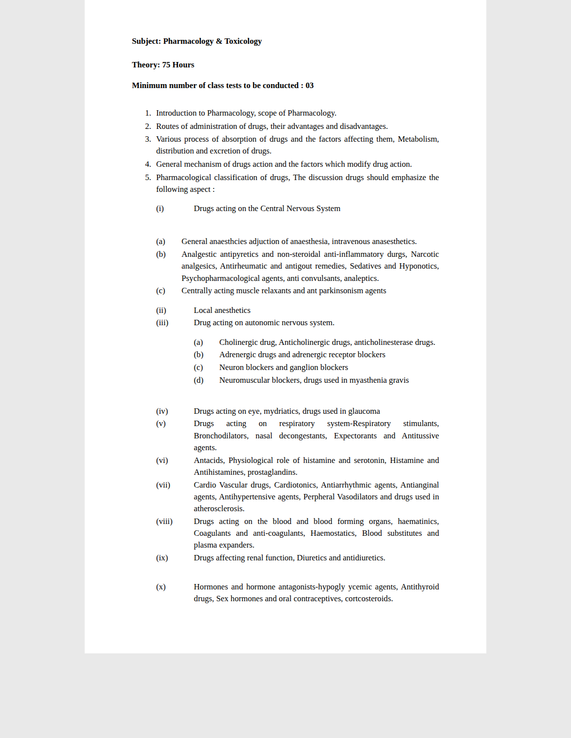Subject: Pharmacology & Toxicology
Theory: 75 Hours
Minimum number of class tests to be conducted : 03
Introduction to Pharmacology, scope of Pharmacology.
Routes of administration of drugs, their advantages and disadvantages.
Various process of absorption of drugs and the factors affecting them, Metabolism, distribution and excretion of drugs.
General mechanism of drugs action and the factors which modify drug action.
Pharmacological classification of drugs, The discussion drugs should emphasize the following aspect :
(i) Drugs acting on the Central Nervous System
(a) General anaesthcies adjuction of anaesthesia, intravenous anasesthetics.
(b) Analgestic antipyretics and non-steroidal anti-inflammatory durgs, Narcotic analgesics, Antirheumatic and antigout remedies, Sedatives and Hyponotics, Psychopharmacological agents, anti convulsants, analeptics.
(c) Centrally acting muscle relaxants and ant parkinsonism agents
(ii) Local anesthetics
(iii) Drug acting on autonomic nervous system.
(a) Cholinergic drug, Anticholinergic drugs, anticholinesterase drugs.
(b) Adrenergic drugs and adrenergic receptor blockers
(c) Neuron blockers and ganglion blockers
(d) Neuromuscular blockers, drugs used in myasthenia gravis
(iv) Drugs acting on eye, mydriatics, drugs used in glaucoma
(v) Drugs acting on respiratory system-Respiratory stimulants, Bronchodilators, nasal decongestants, Expectorants and Antitussive agents.
(vi) Antacids, Physiological role of histamine and serotonin, Histamine and Antihistamines, prostaglandins.
(vii) Cardio Vascular drugs, Cardiotonics, Antiarrhythmic agents, Antianginal agents, Antihypertensive agents, Perpheral Vasodilators and drugs used in atherosclerosis.
(viii) Drugs acting on the blood and blood forming organs, haematinics, Coagulants and anti-coagulants, Haemostatics, Blood substitutes and plasma expanders.
(ix) Drugs affecting renal function, Diuretics and antidiuretics.
(x) Hormones and hormone antagonists-hypogly ycemic agents, Antithyroid drugs, Sex hormones and oral contraceptives, cortcosteroids.